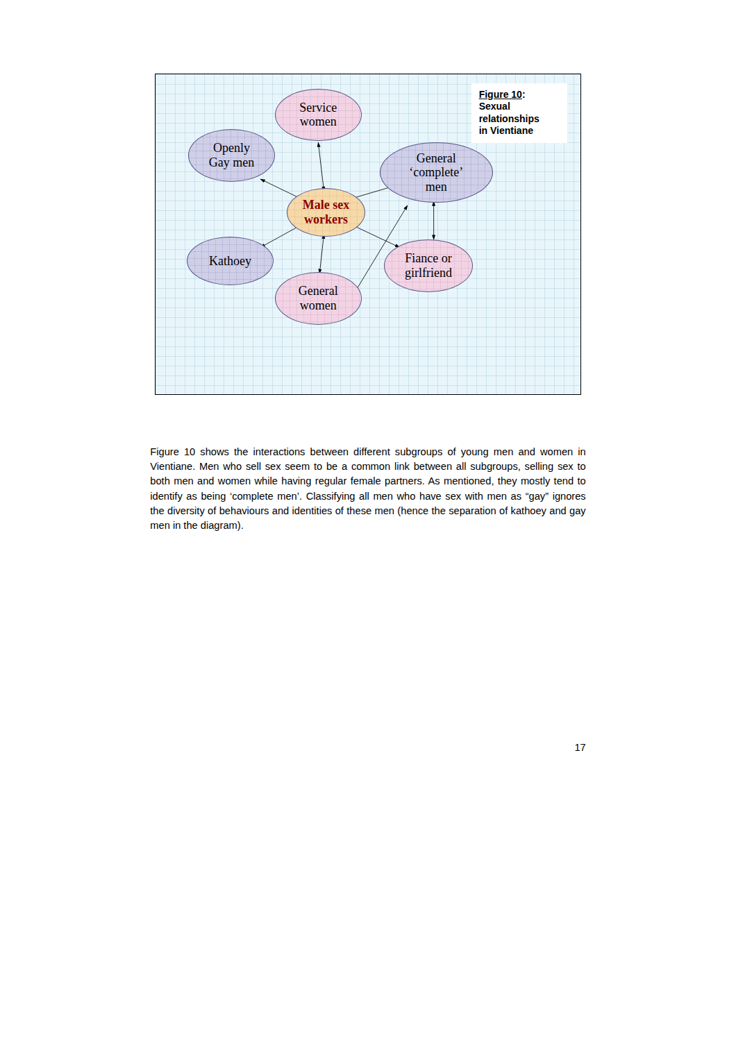Figure 10:
Sexual
relationships
in Vientiane
Service
women
Openly
Gay men
General
‘complete’
men
Male sex
workers
Kathoey
General
women
Fiance or
girlfriend
Figure 10 shows the interactions between different subgroups of young men and women in Vientiane. Men who sell sex seem to be a common link between all subgroups, selling sex to both men and women while having regular female partners. As mentioned, they mostly tend to identify as being ‘complete men’. Classifying all men who have sex with men as “gay” ignores the diversity of behaviours and identities of these men (hence the separation of kathoey and gay men in the diagram).
17